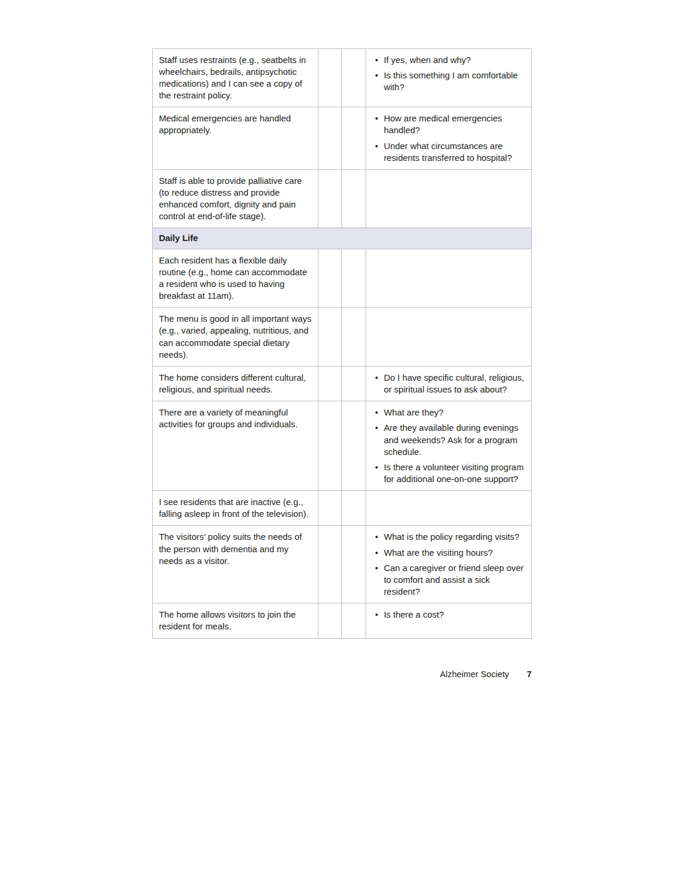| Staff uses restraints (e.g., seatbelts in wheelchairs, bedrails, antipsychotic medications) and I can see a copy of the restraint policy. | | | If yes, when and why? Is this something I am comfortable with? |
| Medical emergencies are handled appropriately. | | | How are medical emergencies handled? Under what circumstances are residents transferred to hospital? |
| Staff is able to provide palliative care (to reduce distress and provide enhanced comfort, dignity and pain control at end-of-life stage). | | | |
| Daily Life |
| Each resident has a flexible daily routine (e.g., home can accommodate a resident who is used to having breakfast at 11am). | | | |
| The menu is good in all important ways (e.g., varied, appealing, nutritious, and can accommodate special dietary needs). | | | |
| The home considers different cultural, religious, and spiritual needs. | | | Do I have specific cultural, religious, or spiritual issues to ask about? |
| There are a variety of meaningful activities for groups and individuals. | | | What are they? Are they available during evenings and weekends? Ask for a program schedule. Is there a volunteer visiting program for additional one-on-one support? |
| I see residents that are inactive (e.g., falling asleep in front of the television). | | | |
| The visitors’ policy suits the needs of the person with dementia and my needs as a visitor. | | | What is the policy regarding visits? What are the visiting hours? Can a caregiver or friend sleep over to comfort and assist a sick resident? |
| The home allows visitors to join the resident for meals. | | | Is there a cost? |
Alzheimer Society 7